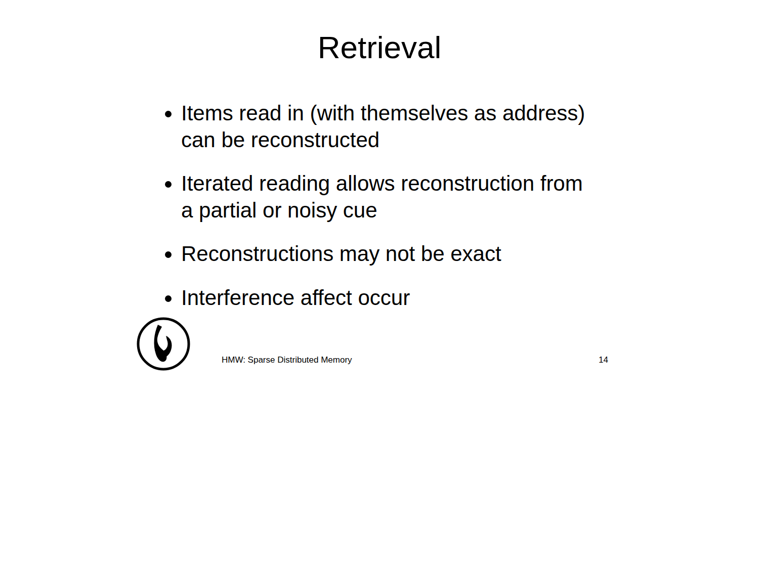Retrieval
Items read in (with themselves as address) can be reconstructed
Iterated reading allows reconstruction from a partial or noisy cue
Reconstructions may not be exact
Interference affect occur
HMW: Sparse Distributed Memory 14